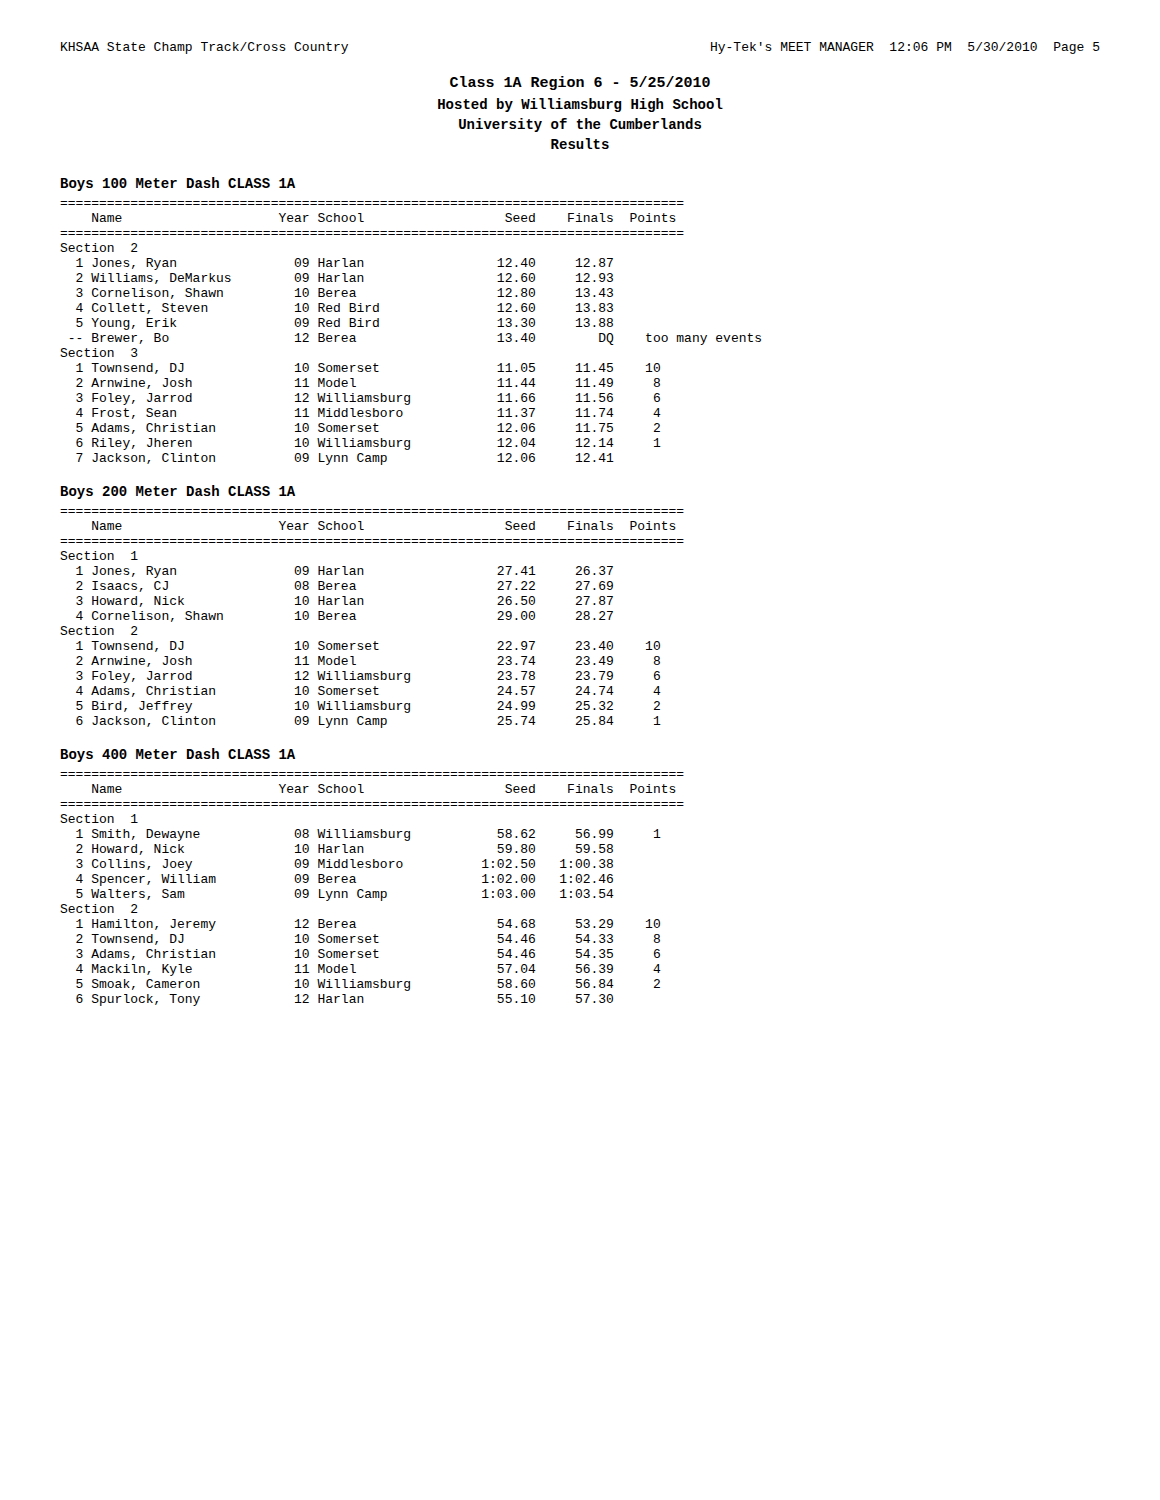KHSAA State Champ Track/Cross Country Hy-Tek's MEET MANAGER 12:06 PM 5/30/2010 Page 5
Class 1A Region 6 - 5/25/2010
Hosted by Williamsburg High School
University of the Cumberlands
Results
Boys 100 Meter Dash CLASS 1A
================================================================================
    Name                    Year School                  Seed    Finals  Points
================================================================================
Section  2
  1 Jones, Ryan               09 Harlan                 12.40     12.87
  2 Williams, DeMarkus        09 Harlan                 12.60     12.93
  3 Cornelison, Shawn         10 Berea                  12.80     13.43
  4 Collett, Steven           10 Red Bird               12.60     13.83
  5 Young, Erik               09 Red Bird               13.30     13.88
 -- Brewer, Bo                12 Berea                  13.40        DQ    too many events
Section  3
  1 Townsend, DJ              10 Somerset               11.05     11.45    10
  2 Arnwine, Josh             11 Model                  11.44     11.49     8
  3 Foley, Jarrod             12 Williamsburg           11.66     11.56     6
  4 Frost, Sean               11 Middlesboro            11.37     11.74     4
  5 Adams, Christian          10 Somerset               12.06     11.75     2
  6 Riley, Jheren             10 Williamsburg           12.04     12.14     1
  7 Jackson, Clinton          09 Lynn Camp              12.06     12.41
Boys 200 Meter Dash CLASS 1A
================================================================================
    Name                    Year School                  Seed    Finals  Points
================================================================================
Section  1
  1 Jones, Ryan               09 Harlan                 27.41     26.37
  2 Isaacs, CJ                08 Berea                  27.22     27.69
  3 Howard, Nick              10 Harlan                 26.50     27.87
  4 Cornelison, Shawn         10 Berea                  29.00     28.27
Section  2
  1 Townsend, DJ              10 Somerset               22.97     23.40    10
  2 Arnwine, Josh             11 Model                  23.74     23.49     8
  3 Foley, Jarrod             12 Williamsburg           23.78     23.79     6
  4 Adams, Christian          10 Somerset               24.57     24.74     4
  5 Bird, Jeffrey             10 Williamsburg           24.99     25.32     2
  6 Jackson, Clinton          09 Lynn Camp              25.74     25.84     1
Boys 400 Meter Dash CLASS 1A
================================================================================
    Name                    Year School                  Seed    Finals  Points
================================================================================
Section  1
  1 Smith, Dewayne            08 Williamsburg           58.62     56.99     1
  2 Howard, Nick              10 Harlan                 59.80     59.58
  3 Collins, Joey             09 Middlesboro          1:02.50   1:00.38
  4 Spencer, William          09 Berea                1:02.00   1:02.46
  5 Walters, Sam              09 Lynn Camp            1:03.00   1:03.54
Section  2
  1 Hamilton, Jeremy          12 Berea                  54.68     53.29    10
  2 Townsend, DJ              10 Somerset               54.46     54.33     8
  3 Adams, Christian          10 Somerset               54.46     54.35     6
  4 Mackiln, Kyle             11 Model                  57.04     56.39     4
  5 Smoak, Cameron            10 Williamsburg           58.60     56.84     2
  6 Spurlock, Tony            12 Harlan                 55.10     57.30